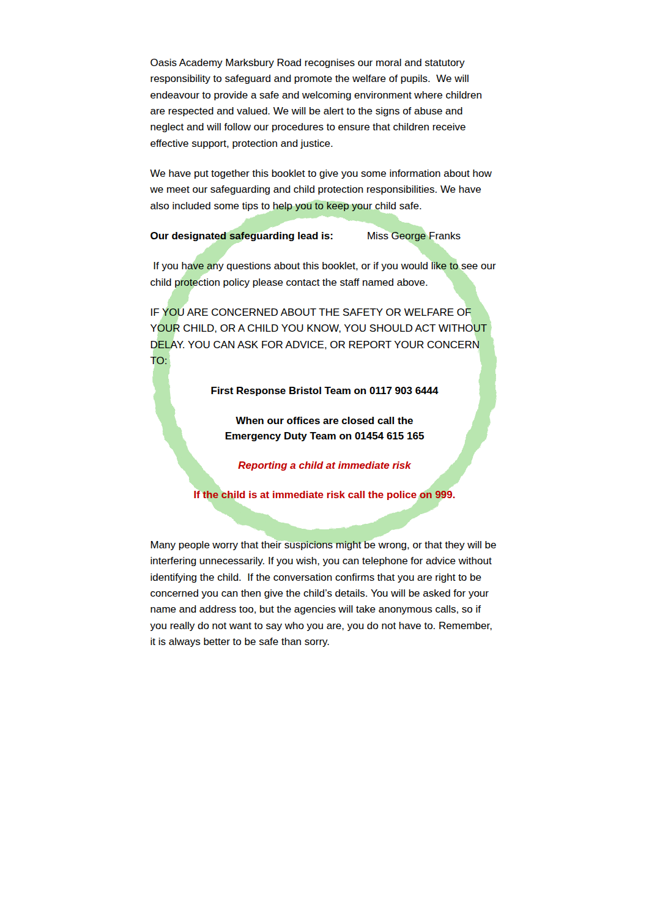Oasis Academy Marksbury Road recognises our moral and statutory responsibility to safeguard and promote the welfare of pupils. We will endeavour to provide a safe and welcoming environment where children are respected and valued. We will be alert to the signs of abuse and neglect and will follow our procedures to ensure that children receive effective support, protection and justice.
We have put together this booklet to give you some information about how we meet our safeguarding and child protection responsibilities. We have also included some tips to help you to keep your child safe.
Our designated safeguarding lead is: Miss George Franks
If you have any questions about this booklet, or if you would like to see our child protection policy please contact the staff named above.
IF YOU ARE CONCERNED ABOUT THE SAFETY OR WELFARE OF YOUR CHILD, OR A CHILD YOU KNOW, YOU SHOULD ACT WITHOUT DELAY. YOU CAN ASK FOR ADVICE, OR REPORT YOUR CONCERN TO:
First Response Bristol Team on 0117 903 6444
When our offices are closed call the
Emergency Duty Team on 01454 615 165
Reporting a child at immediate risk
If the child is at immediate risk call the police on 999.
Many people worry that their suspicions might be wrong, or that they will be interfering unnecessarily. If you wish, you can telephone for advice without identifying the child. If the conversation confirms that you are right to be concerned you can then give the child’s details. You will be asked for your name and address too, but the agencies will take anonymous calls, so if you really do not want to say who you are, you do not have to. Remember, it is always better to be safe than sorry.